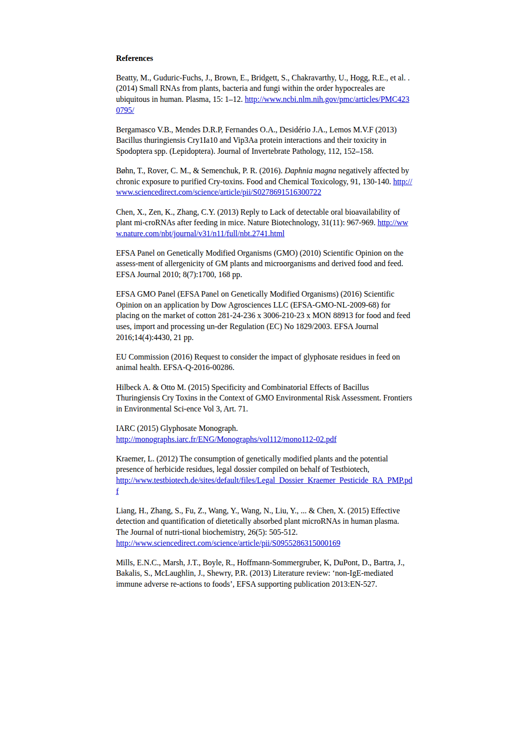References
Beatty, M., Guduric-Fuchs, J., Brown, E., Bridgett, S., Chakravarthy, U., Hogg, R.E., et al. . (2014) Small RNAs from plants, bacteria and fungi within the order hypocreales are ubiquitous in human. Plasma, 15: 1–12. http://www.ncbi.nlm.nih.gov/pmc/articles/PMC4230795/
Bergamasco V.B., Mendes D.R.P, Fernandes O.A., Desidério J.A., Lemos M.V.F (2013) Bacillus thuringiensis Cry1Ia10 and Vip3Aa protein interactions and their toxicity in Spodoptera spp. (Lepidoptera). Journal of Invertebrate Pathology, 112, 152–158.
Bøhn, T., Rover, C. M., & Semenchuk, P. R. (2016). Daphnia magna negatively affected by chronic exposure to purified Cry-toxins. Food and Chemical Toxicology, 91, 130-140. http://www.sciencedirect.com/science/article/pii/S0278691516300722
Chen, X., Zen, K., Zhang, C.Y. (2013) Reply to Lack of detectable oral bioavailability of plant mi-croRNAs after feeding in mice. Nature Biotechnology, 31(11): 967-969. http://www.nature.com/nbt/journal/v31/n11/full/nbt.2741.html
EFSA Panel on Genetically Modified Organisms (GMO) (2010) Scientific Opinion on the assess-ment of allergenicity of GM plants and microorganisms and derived food and feed. EFSA Journal 2010; 8(7):1700, 168 pp.
EFSA GMO Panel (EFSA Panel on Genetically Modified Organisms) (2016) Scientific Opinion on an application by Dow Agrosciences LLC (EFSA-GMO-NL-2009-68) for placing on the market of cotton 281-24-236 x 3006-210-23 x MON 88913 for food and feed uses, import and processing un-der Regulation (EC) No 1829/2003. EFSA Journal 2016;14(4):4430, 21 pp.
EU Commission (2016) Request to consider the impact of glyphosate residues in feed on animal health. EFSA-Q-2016-00286.
Hilbeck A. & Otto M. (2015) Specificity and Combinatorial Effects of Bacillus Thuringiensis Cry Toxins in the Context of GMO Environmental Risk Assessment. Frontiers in Environmental Sci-ence Vol 3, Art. 71.
IARC (2015) Glyphosate Monograph.
http://monographs.iarc.fr/ENG/Monographs/vol112/mono112-02.pdf
Kraemer, L. (2012) The consumption of genetically modified plants and the potential presence of herbicide residues, legal dossier compiled on behalf of Testbiotech,
http://www.testbiotech.de/sites/default/files/Legal_Dossier_Kraemer_Pesticide_RA_PMP.pdf
Liang, H., Zhang, S., Fu, Z., Wang, Y., Wang, N., Liu, Y., ... & Chen, X. (2015) Effective detection and quantification of dietetically absorbed plant microRNAs in human plasma. The Journal of nutri-tional biochemistry, 26(5): 505-512.
http://www.sciencedirect.com/science/article/pii/S0955286315000169
Mills, E.N.C., Marsh, J.T., Boyle, R., Hoffmann-Sommergruber, K, DuPont, D., Bartra, J., Bakalis, S., McLaughlin, J., Shewry, P.R. (2013) Literature review: ‘non-IgE-mediated immune adverse re-actions to foods’, EFSA supporting publication 2013:EN-527.